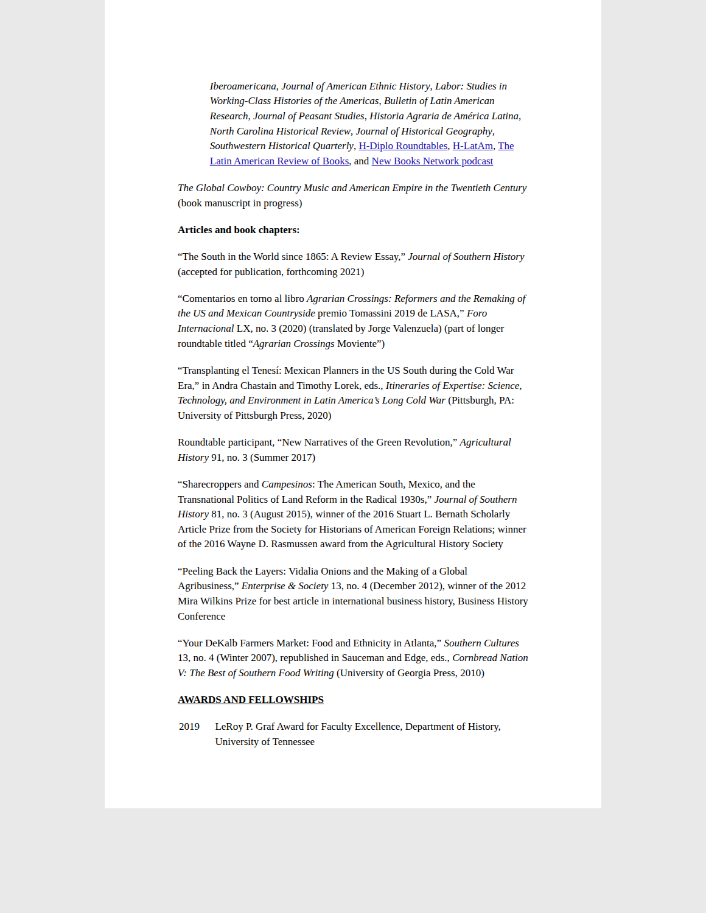Iberoamericana, Journal of American Ethnic History, Labor: Studies in Working-Class Histories of the Americas, Bulletin of Latin American Research, Journal of Peasant Studies, Historia Agraria de América Latina, North Carolina Historical Review, Journal of Historical Geography, Southwestern Historical Quarterly, H-Diplo Roundtables, H-LatAm, The Latin American Review of Books, and New Books Network podcast
The Global Cowboy: Country Music and American Empire in the Twentieth Century (book manuscript in progress)
Articles and book chapters:
“The South in the World since 1865: A Review Essay,” Journal of Southern History (accepted for publication, forthcoming 2021)
“Comentarios en torno al libro Agrarian Crossings: Reformers and the Remaking of the US and Mexican Countryside premio Tomassini 2019 de LASA,” Foro Internacional LX, no. 3 (2020) (translated by Jorge Valenzuela) (part of longer roundtable titled “Agrarian Crossings Moviente”)
“Transplanting el Tenesí: Mexican Planners in the US South during the Cold War Era,” in Andra Chastain and Timothy Lorek, eds., Itineraries of Expertise: Science, Technology, and Environment in Latin America’s Long Cold War (Pittsburgh, PA: University of Pittsburgh Press, 2020)
Roundtable participant, “New Narratives of the Green Revolution,” Agricultural History 91, no. 3 (Summer 2017)
“Sharecroppers and Campesinos: The American South, Mexico, and the Transnational Politics of Land Reform in the Radical 1930s,” Journal of Southern History 81, no. 3 (August 2015), winner of the 2016 Stuart L. Bernath Scholarly Article Prize from the Society for Historians of American Foreign Relations; winner of the 2016 Wayne D. Rasmussen award from the Agricultural History Society
“Peeling Back the Layers: Vidalia Onions and the Making of a Global Agribusiness,” Enterprise & Society 13, no. 4 (December 2012), winner of the 2012 Mira Wilkins Prize for best article in international business history, Business History Conference
“Your DeKalb Farmers Market: Food and Ethnicity in Atlanta,” Southern Cultures 13, no. 4 (Winter 2007), republished in Sauceman and Edge, eds., Cornbread Nation V: The Best of Southern Food Writing (University of Georgia Press, 2010)
AWARDS AND FELLOWSHIPS
2019
LeRoy P. Graf Award for Faculty Excellence, Department of History, University of Tennessee